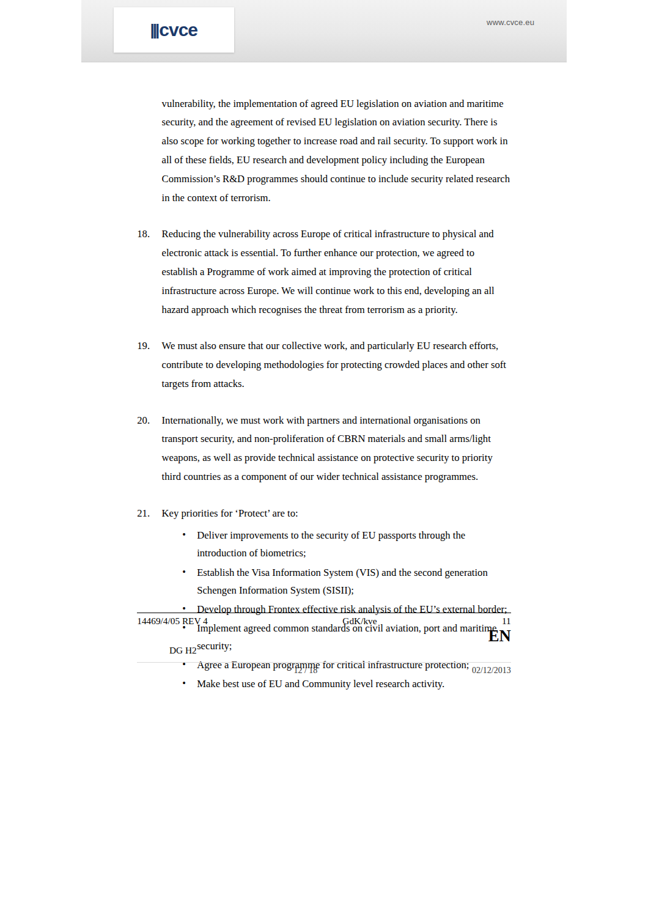|||cvce
www.cvce.eu
vulnerability, the implementation of agreed EU legislation on aviation and maritime security, and the agreement of revised EU legislation on aviation security. There is also scope for working together to increase road and rail security. To support work in all of these fields, EU research and development policy including the European Commission’s R&D programmes should continue to include security related research in the context of terrorism.
18. Reducing the vulnerability across Europe of critical infrastructure to physical and electronic attack is essential. To further enhance our protection, we agreed to establish a Programme of work aimed at improving the protection of critical infrastructure across Europe. We will continue work to this end, developing an all hazard approach which recognises the threat from terrorism as a priority.
19. We must also ensure that our collective work, and particularly EU research efforts, contribute to developing methodologies for protecting crowded places and other soft targets from attacks.
20. Internationally, we must work with partners and international organisations on transport security, and non-proliferation of CBRN materials and small arms/light weapons, as well as provide technical assistance on protective security to priority third countries as a component of our wider technical assistance programmes.
21. Key priorities for ‘Protect’ are to:
Deliver improvements to the security of EU passports through the introduction of biometrics;
Establish the Visa Information System (VIS) and the second generation Schengen Information System (SISII);
Develop through Frontex effective risk analysis of the EU’s external border;
Implement agreed common standards on civil aviation, port and maritime security;
Agree a European programme for critical infrastructure protection;
Make best use of EU and Community level research activity.
14469/4/05 REV 4
GdK/kve
11 EN
DG H2
12 / 18
02/12/2013